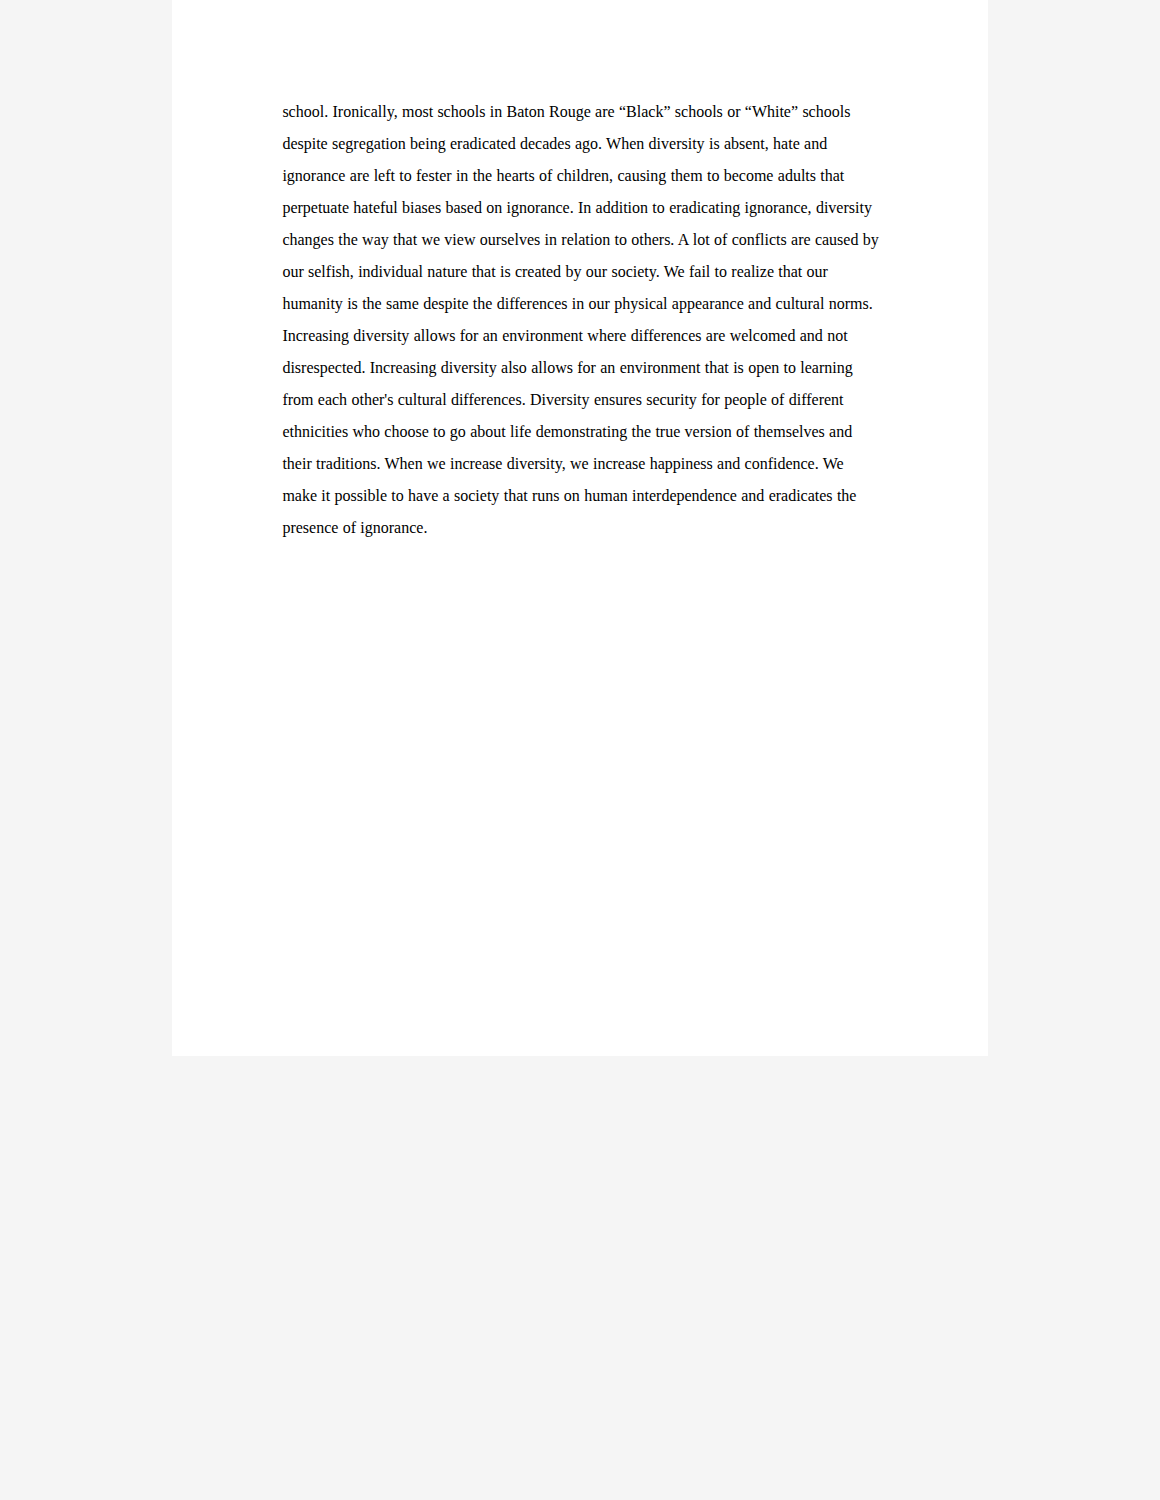school. Ironically, most schools in Baton Rouge are “Black” schools or “White” schools despite segregation being eradicated decades ago. When diversity is absent, hate and ignorance are left to fester in the hearts of children, causing them to become adults that perpetuate hateful biases based on ignorance. In addition to eradicating ignorance, diversity changes the way that we view ourselves in relation to others. A lot of conflicts are caused by our selfish, individual nature that is created by our society. We fail to realize that our humanity is the same despite the differences in our physical appearance and cultural norms. Increasing diversity allows for an environment where differences are welcomed and not disrespected. Increasing diversity also allows for an environment that is open to learning from each other's cultural differences. Diversity ensures security for people of different ethnicities who choose to go about life demonstrating the true version of themselves and their traditions. When we increase diversity, we increase happiness and confidence. We make it possible to have a society that runs on human interdependence and eradicates the presence of ignorance.